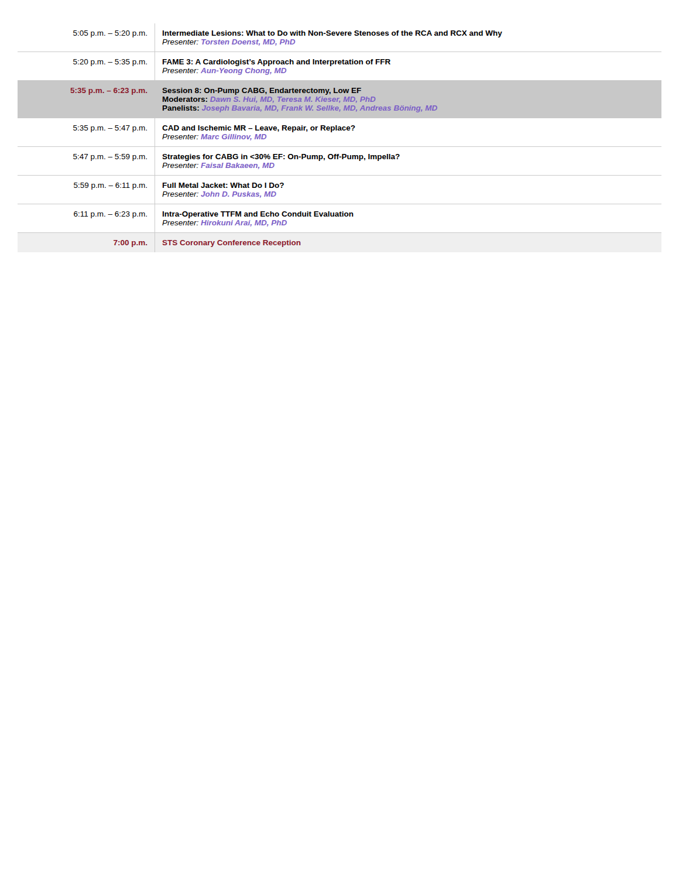| 5:05 p.m. – 5:20 p.m. | Intermediate Lesions: What to Do with Non-Severe Stenoses of the RCA and RCX and Why Presenter: Torsten Doenst, MD, PhD |
| 5:20 p.m. – 5:35 p.m. | FAME 3: A Cardiologist’s Approach and Interpretation of FFR Presenter: Aun-Yeong Chong, MD |
| 5:35 p.m. – 6:23 p.m. | Session 8: On-Pump CABG, Endarterectomy, Low EF Moderators: Dawn S. Hui, MD, Teresa M. Kieser, MD, PhD Panelists: Joseph Bavaria, MD, Frank W. Sellke, MD, Andreas Böning, MD |
| 5:35 p.m. – 5:47 p.m. | CAD and Ischemic MR – Leave, Repair, or Replace? Presenter: Marc Gillinov, MD |
| 5:47 p.m. – 5:59 p.m. | Strategies for CABG in <30% EF: On-Pump, Off-Pump, Impella? Presenter: Faisal Bakaeen, MD |
| 5:59 p.m. – 6:11 p.m. | Full Metal Jacket: What Do I Do? Presenter: John D. Puskas, MD |
| 6:11 p.m. – 6:23 p.m. | Intra-Operative TTFM and Echo Conduit Evaluation Presenter: Hirokuni Arai, MD, PhD |
| 7:00 p.m. | STS Coronary Conference Reception |